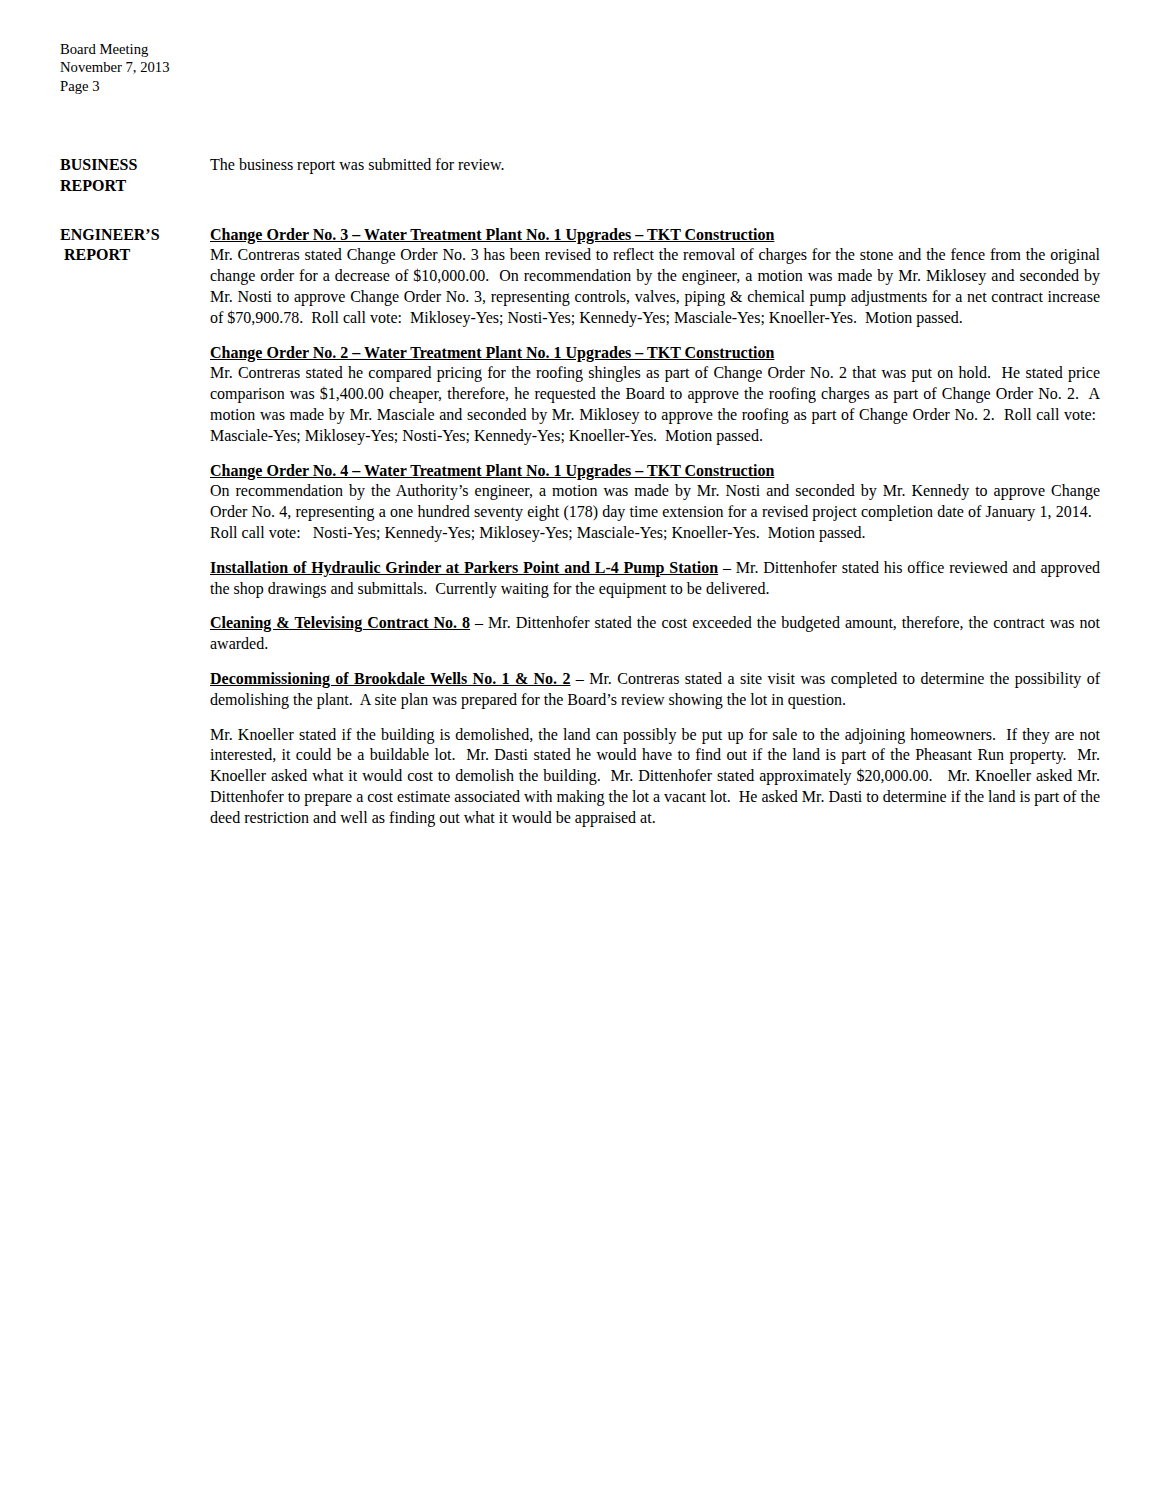Board Meeting
November 7, 2013
Page 3
| BUSINESS REPORT | The business report was submitted for review. |
| ENGINEER’S REPORT | Change Order No. 3 – Water Treatment Plant No. 1 Upgrades – TKT Construction Mr. Contreras stated Change Order No. 3 has been revised to reflect the removal of charges for the stone and the fence from the original change order for a decrease of $10,000.00. On recommendation by the engineer, a motion was made by Mr. Miklosey and seconded by Mr. Nosti to approve Change Order No. 3, representing controls, valves, piping & chemical pump adjustments for a net contract increase of $70,900.78. Roll call vote: Miklosey-Yes; Nosti-Yes; Kennedy-Yes; Masciale-Yes; Knoeller-Yes. Motion passed. Change Order No. 2 – Water Treatment Plant No. 1 Upgrades – TKT Construction Mr. Contreras stated he compared pricing for the roofing shingles as part of Change Order No. 2 that was put on hold. He stated price comparison was $1,400.00 cheaper, therefore, he requested the Board to approve the roofing charges as part of Change Order No. 2. A motion was made by Mr. Masciale and seconded by Mr. Miklosey to approve the roofing as part of Change Order No. 2. Roll call vote: Masciale-Yes; Miklosey-Yes; Nosti-Yes; Kennedy-Yes; Knoeller-Yes. Motion passed. Change Order No. 4 – Water Treatment Plant No. 1 Upgrades – TKT Construction On recommendation by the Authority’s engineer, a motion was made by Mr. Nosti and seconded by Mr. Kennedy to approve Change Order No. 4, representing a one hundred seventy eight (178) day time extension for a revised project completion date of January 1, 2014. Roll call vote: Nosti-Yes; Kennedy-Yes; Miklosey-Yes; Masciale-Yes; Knoeller-Yes. Motion passed. Installation of Hydraulic Grinder at Parkers Point and L-4 Pump Station – Mr. Dittenhofer stated his office reviewed and approved the shop drawings and submittals. Currently waiting for the equipment to be delivered. Cleaning & Televising Contract No. 8 – Mr. Dittenhofer stated the cost exceeded the budgeted amount, therefore, the contract was not awarded. Decommissioning of Brookdale Wells No. 1 & No. 2 – Mr. Contreras stated a site visit was completed to determine the possibility of demolishing the plant. A site plan was prepared for the Board’s review showing the lot in question. Mr. Knoeller stated if the building is demolished, the land can possibly be put up for sale to the adjoining homeowners. If they are not interested, it could be a buildable lot. Mr. Dasti stated he would have to find out if the land is part of the Pheasant Run property. Mr. Knoeller asked what it would cost to demolish the building. Mr. Dittenhofer stated approximately $20,000.00. Mr. Knoeller asked Mr. Dittenhofer to prepare a cost estimate associated with making the lot a vacant lot. He asked Mr. Dasti to determine if the land is part of the deed restriction and well as finding out what it would be appraised at. |